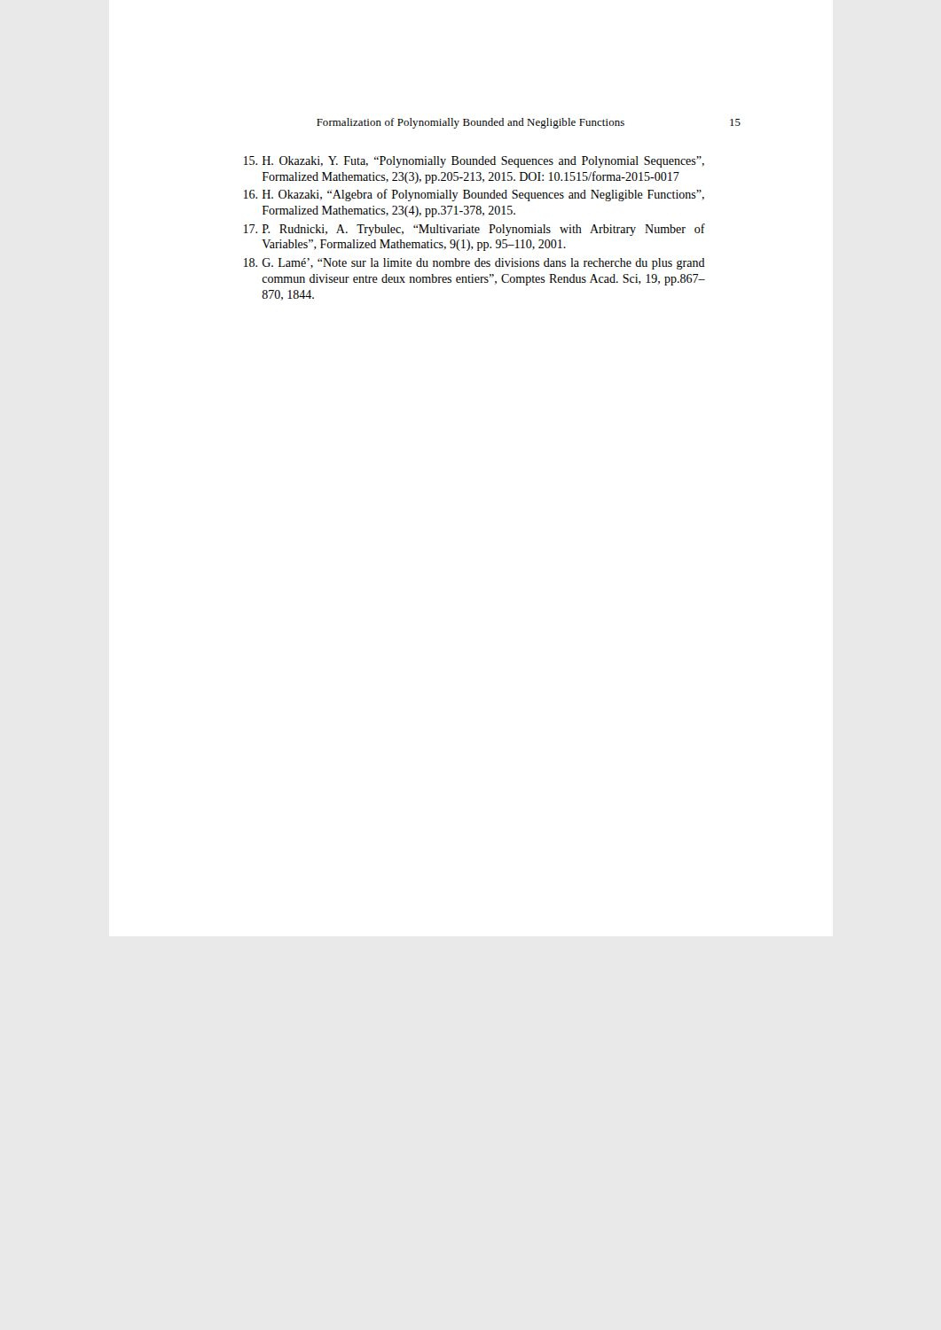Formalization of Polynomially Bounded and Negligible Functions 15
15 H. Okazaki, Y. Futa, “Polynomially Bounded Sequences and Polynomial Sequences”, Formalized Mathematics, 23(3), pp.205-213, 2015. DOI: 10.1515/forma-2015-0017
16 H. Okazaki, “Algebra of Polynomially Bounded Sequences and Negligible Functions”, Formalized Mathematics, 23(4), pp.371-378, 2015.
17 P. Rudnicki, A. Trybulec, “Multivariate Polynomials with Arbitrary Number of Variables”, Formalized Mathematics, 9(1), pp. 95–110, 2001.
18 G. Lamé’, “Note sur la limite du nombre des divisions dans la recherche du plus grand commun diviseur entre deux nombres entiers”, Comptes Rendus Acad. Sci, 19, pp.867–870, 1844.